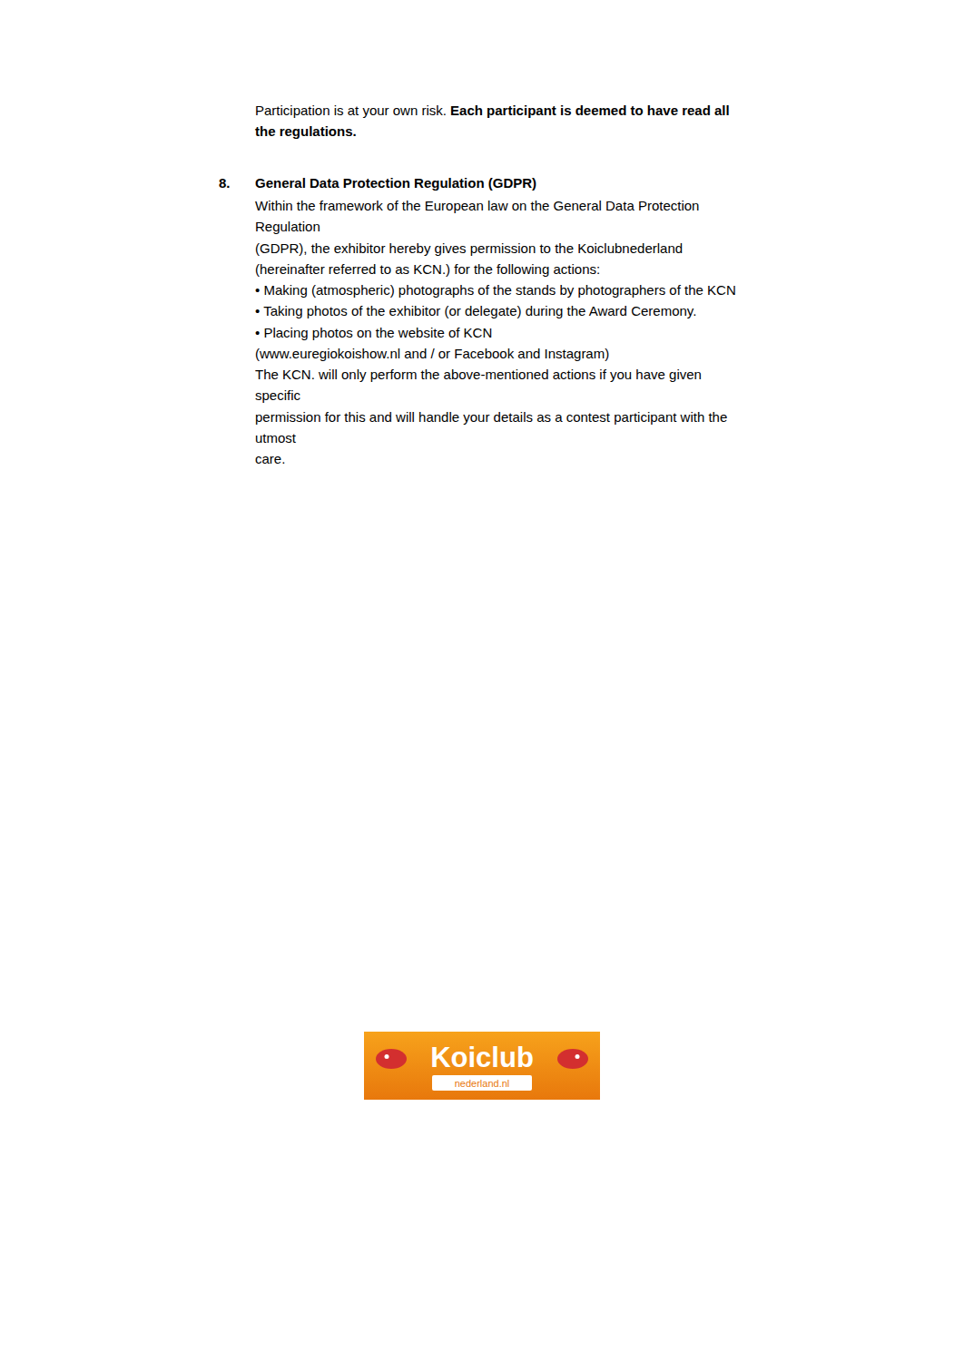Participation is at your own risk. Each participant is deemed to have read all the regulations.
8.
General Data Protection Regulation (GDPR)
Within the framework of the European law on the General Data Protection Regulation (GDPR), the exhibitor hereby gives permission to the Koiclubnederland (hereinafter referred to as KCN.) for the following actions: • Making (atmospheric) photographs of the stands by photographers of the KCN • Taking photos of the exhibitor (or delegate) during the Award Ceremony. • Placing photos on the website of KCN (www.euregiokoishow.nl and / or Facebook and Instagram) The KCN. will only perform the above-mentioned actions if you have given specific permission for this and will handle your details as a contest participant with the utmost care.